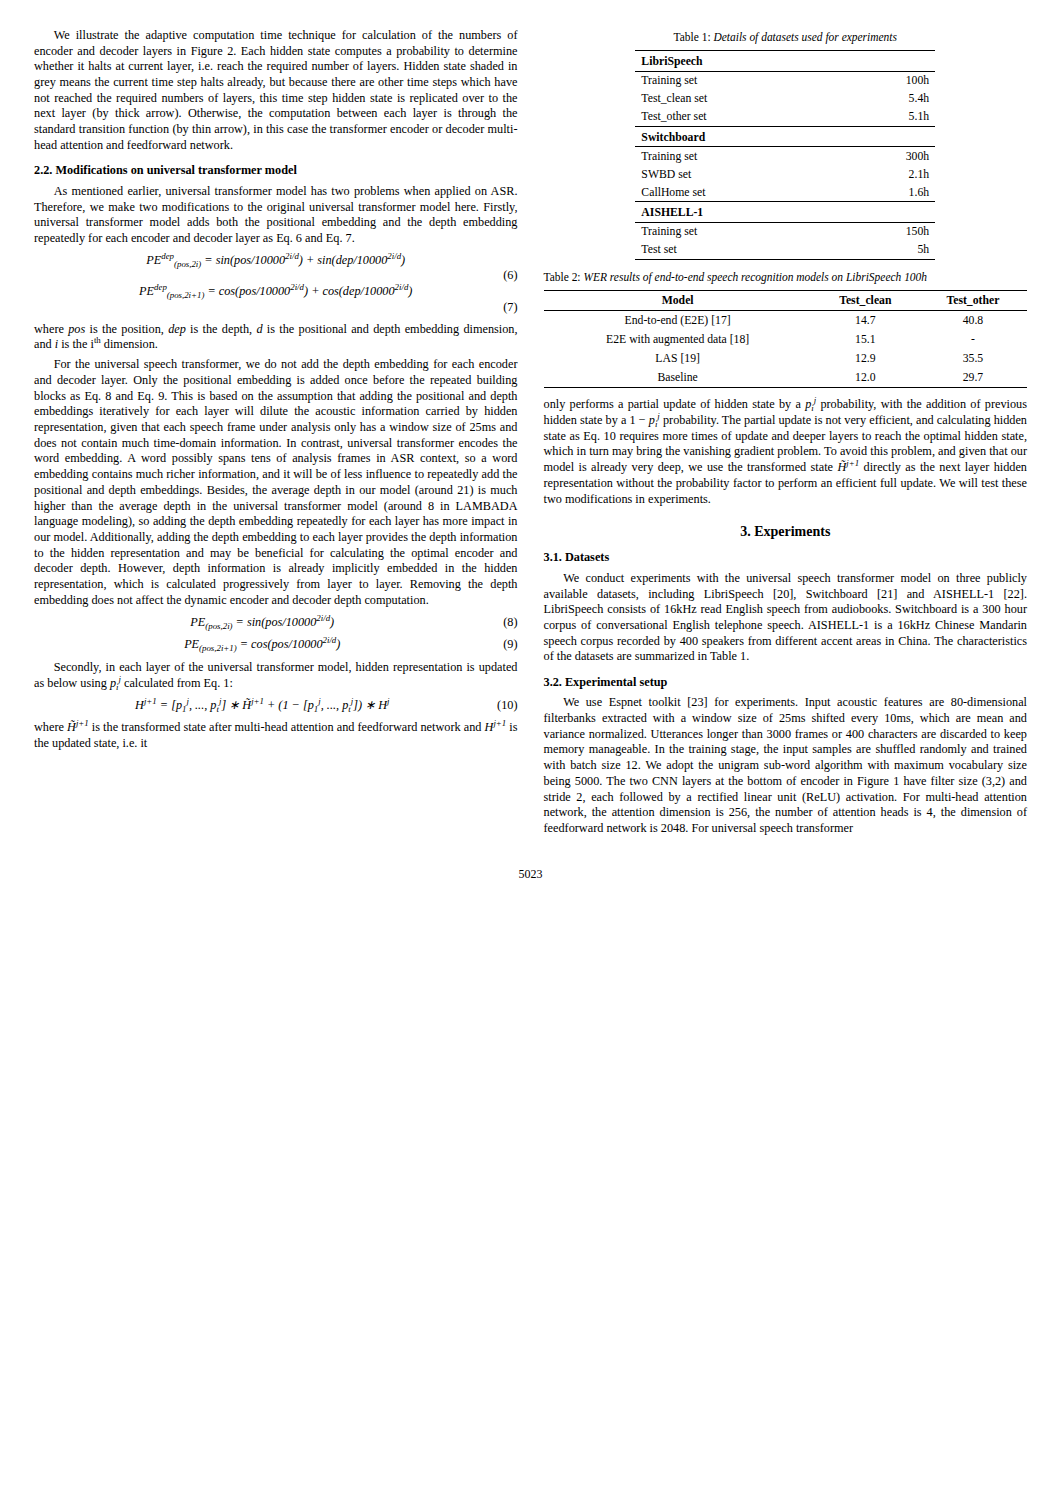We illustrate the adaptive computation time technique for calculation of the numbers of encoder and decoder layers in Figure 2. Each hidden state computes a probability to determine whether it halts at current layer, i.e. reach the required number of layers. Hidden state shaded in grey means the current time step halts already, but because there are other time steps which have not reached the required numbers of layers, this time step hidden state is replicated over to the next layer (by thick arrow). Otherwise, the computation between each layer is through the standard transition function (by thin arrow), in this case the transformer encoder or decoder multi-head attention and feedforward network.
2.2. Modifications on universal transformer model
As mentioned earlier, universal transformer model has two problems when applied on ASR. Therefore, we make two modifications to the original universal transformer model here. Firstly, universal transformer model adds both the positional embedding and the depth embedding repeatedly for each encoder and decoder layer as Eq. 6 and Eq. 7.
PEdep(pos,2i) = sin(pos/100002i/d) + sin(dep/100002i/d)
(6)
PEdep(pos,2i+1) = cos(pos/100002i/d) + cos(dep/100002i/d)
(7)
where pos is the position, dep is the depth, d is the positional and depth embedding dimension, and i is the ith dimension.
For the universal speech transformer, we do not add the depth embedding for each encoder and decoder layer. Only the positional embedding is added once before the repeated building blocks as Eq. 8 and Eq. 9. This is based on the assumption that adding the positional and depth embeddings iteratively for each layer will dilute the acoustic information carried by hidden representation, given that each speech frame under analysis only has a window size of 25ms and does not contain much time-domain information. In contrast, universal transformer encodes the word embedding. A word possibly spans tens of analysis frames in ASR context, so a word embedding contains much richer information, and it will be of less influence to repeatedly add the positional and depth embeddings. Besides, the average depth in our model (around 21) is much higher than the average depth in the universal transformer model (around 8 in LAMBADA language modeling), so adding the depth embedding repeatedly for each layer has more impact in our model. Additionally, adding the depth embedding to each layer provides the depth information to the hidden representation and may be beneficial for calculating the optimal encoder and decoder depth. However, depth information is already implicitly embedded in the hidden representation, which is calculated progressively from layer to layer. Removing the depth embedding does not affect the dynamic encoder and decoder depth computation.
PE(pos,2i) = sin(pos/100002i/d)
(8)
PE(pos,2i+1) = cos(pos/100002i/d)
(9)
Secondly, in each layer of the universal transformer model, hidden representation is updated as below using pij calculated from Eq. 1:
Hj+1 = [p1j, ..., ptj] ∗ H̃j+1 + (1 − [p1j, ..., ptj]) ∗ Hj
(10)
where H̃j+1 is the transformed state after multi-head attention and feedforward network and Hj+1 is the updated state, i.e. it
Table 1: Details of datasets used for experiments
| LibriSpeech |
| Training set | 100h |
| Test_clean set | 5.4h |
| Test_other set | 5.1h |
| Switchboard |
| Training set | 300h |
| SWBD set | 2.1h |
| CallHome set | 1.6h |
| AISHELL-1 |
| Training set | 150h |
| Test set | 5h |
Table 2: WER results of end-to-end speech recognition models on LibriSpeech 100h
| Model | Test_clean | Test_other |
| --- | --- | --- |
| End-to-end (E2E) [17] | 14.7 | 40.8 |
| E2E with augmented data [18] | 15.1 | - |
| LAS [19] | 12.9 | 35.5 |
| Baseline | 12.0 | 29.7 |
only performs a partial update of hidden state by a pij probability, with the addition of previous hidden state by a 1 − pij probability. The partial update is not very efficient, and calculating hidden state as Eq. 10 requires more times of update and deeper layers to reach the optimal hidden state, which in turn may bring the vanishing gradient problem. To avoid this problem, and given that our model is already very deep, we use the transformed state H̃j+1 directly as the next layer hidden representation without the probability factor to perform an efficient full update. We will test these two modifications in experiments.
3. Experiments
3.1. Datasets
We conduct experiments with the universal speech transformer model on three publicly available datasets, including LibriSpeech [20], Switchboard [21] and AISHELL-1 [22]. LibriSpeech consists of 16kHz read English speech from audiobooks. Switchboard is a 300 hour corpus of conversational English telephone speech. AISHELL-1 is a 16kHz Chinese Mandarin speech corpus recorded by 400 speakers from different accent areas in China. The characteristics of the datasets are summarized in Table 1.
3.2. Experimental setup
We use Espnet toolkit [23] for experiments. Input acoustic features are 80-dimensional filterbanks extracted with a window size of 25ms shifted every 10ms, which are mean and variance normalized. Utterances longer than 3000 frames or 400 characters are discarded to keep memory manageable. In the training stage, the input samples are shuffled randomly and trained with batch size 12. We adopt the unigram sub-word algorithm with maximum vocabulary size being 5000. The two CNN layers at the bottom of encoder in Figure 1 have filter size (3,2) and stride 2, each followed by a rectified linear unit (ReLU) activation. For multi-head attention network, the attention dimension is 256, the number of attention heads is 4, the dimension of feedforward network is 2048. For universal speech transformer
5023